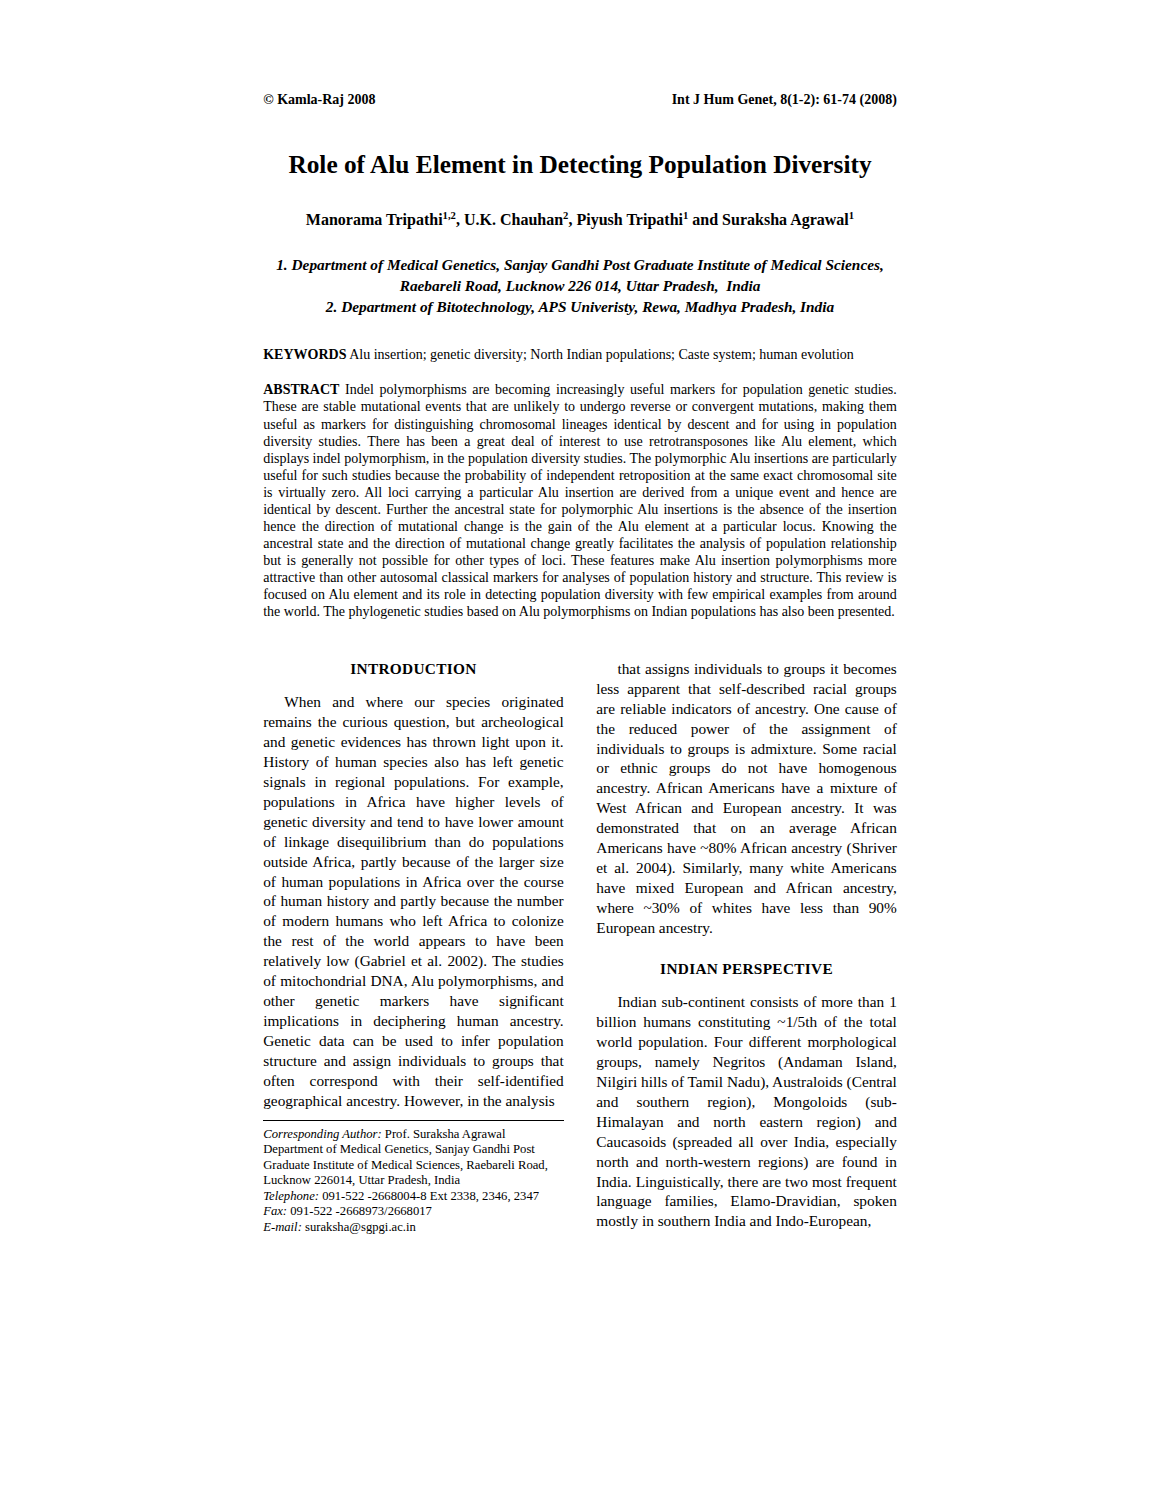© Kamla-Raj 2008 Int J Hum Genet, 8(1-2): 61-74 (2008)
Role of Alu Element in Detecting Population Diversity
Manorama Tripathi1,2, U.K. Chauhan2, Piyush Tripathi1 and Suraksha Agrawal1
1. Department of Medical Genetics, Sanjay Gandhi Post Graduate Institute of Medical Sciences,
Raebareli Road, Lucknow 226 014, Uttar Pradesh, India
2. Department of Bitotechnology, APS Univeristy, Rewa, Madhya Pradesh, India
KEYWORDS Alu insertion; genetic diversity; North Indian populations; Caste system; human evolution
ABSTRACT Indel polymorphisms are becoming increasingly useful markers for population genetic studies. These are stable mutational events that are unlikely to undergo reverse or convergent mutations, making them useful as markers for distinguishing chromosomal lineages identical by descent and for using in population diversity studies. There has been a great deal of interest to use retrotransposones like Alu element, which displays indel polymorphism, in the population diversity studies. The polymorphic Alu insertions are particularly useful for such studies because the probability of independent retroposition at the same exact chromosomal site is virtually zero. All loci carrying a particular Alu insertion are derived from a unique event and hence are identical by descent. Further the ancestral state for polymorphic Alu insertions is the absence of the insertion hence the direction of mutational change is the gain of the Alu element at a particular locus. Knowing the ancestral state and the direction of mutational change greatly facilitates the analysis of population relationship but is generally not possible for other types of loci. These features make Alu insertion polymorphisms more attractive than other autosomal classical markers for analyses of population history and structure. This review is focused on Alu element and its role in detecting population diversity with few empirical examples from around the world. The phylogenetic studies based on Alu polymorphisms on Indian populations has also been presented.
INTRODUCTION
When and where our species originated remains the curious question, but archeological and genetic evidences has thrown light upon it. History of human species also has left genetic signals in regional populations. For example, populations in Africa have higher levels of genetic diversity and tend to have lower amount of linkage disequilibrium than do populations outside Africa, partly because of the larger size of human populations in Africa over the course of human history and partly because the number of modern humans who left Africa to colonize the rest of the world appears to have been relatively low (Gabriel et al. 2002). The studies of mitochondrial DNA, Alu polymorphisms, and other genetic markers have significant implications in deciphering human ancestry. Genetic data can be used to infer population structure and assign individuals to groups that often correspond with their self-identified geographical ancestry. However, in the analysis
Corresponding Author: Prof. Suraksha Agrawal
Department of Medical Genetics, Sanjay Gandhi Post
Graduate Institute of Medical Sciences, Raebareli Road,
Lucknow 226014, Uttar Pradesh, India
Telephone: 091-522 -2668004-8 Ext 2338, 2346, 2347
Fax: 091-522 -2668973/2668017
E-mail: suraksha@sgpgi.ac.in
that assigns individuals to groups it becomes less apparent that self-described racial groups are reliable indicators of ancestry. One cause of the reduced power of the assignment of individuals to groups is admixture. Some racial or ethnic groups do not have homogenous ancestry. African Americans have a mixture of West African and European ancestry. It was demonstrated that on an average African Americans have ~80% African ancestry (Shriver et al. 2004). Similarly, many white Americans have mixed European and African ancestry, where ~30% of whites have less than 90% European ancestry.
INDIAN PERSPECTIVE
Indian sub-continent consists of more than 1 billion humans constituting ~1/5th of the total world population. Four different morphological groups, namely Negritos (Andaman Island, Nilgiri hills of Tamil Nadu), Australoids (Central and southern region), Mongoloids (sub-Himalayan and north eastern region) and Caucasoids (spreaded all over India, especially north and north-western regions) are found in India. Linguistically, there are two most frequent language families, Elamo-Dravidian, spoken mostly in southern India and Indo-European,